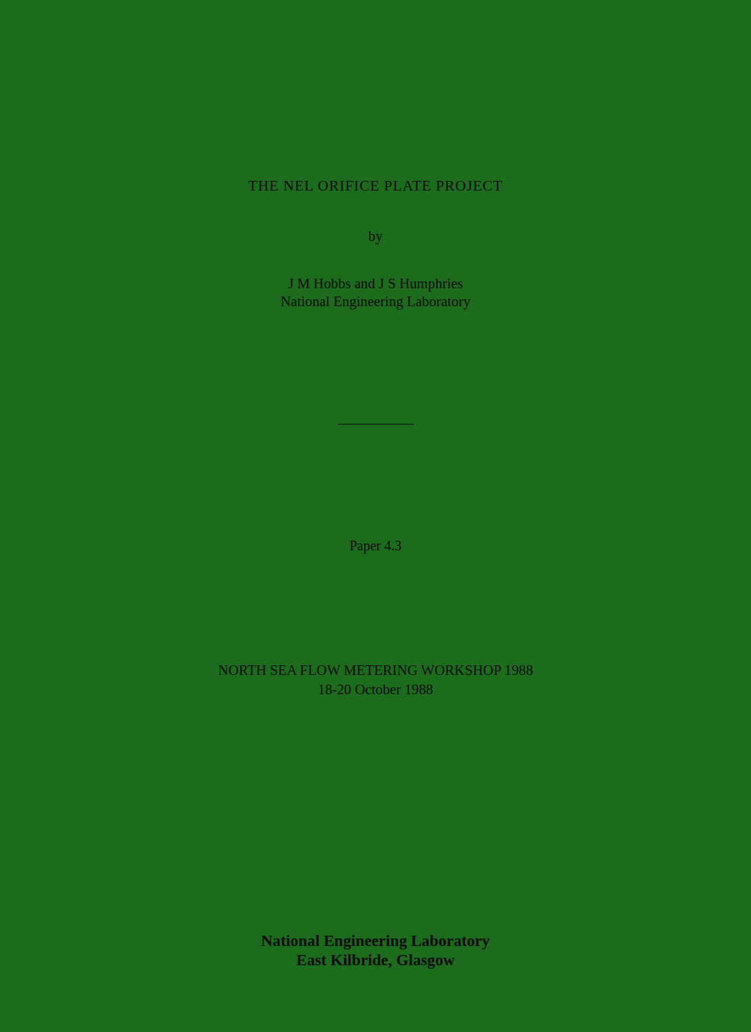THE NEL ORIFICE PLATE PROJECT
by
J M Hobbs and J S Humphries National Engineering Laboratory
Paper 4.3
NORTH SEA FLOW METERING WORKSHOP 1988 18-20 October 1988
National Engineering Laboratory East Kilbride, Glasgow